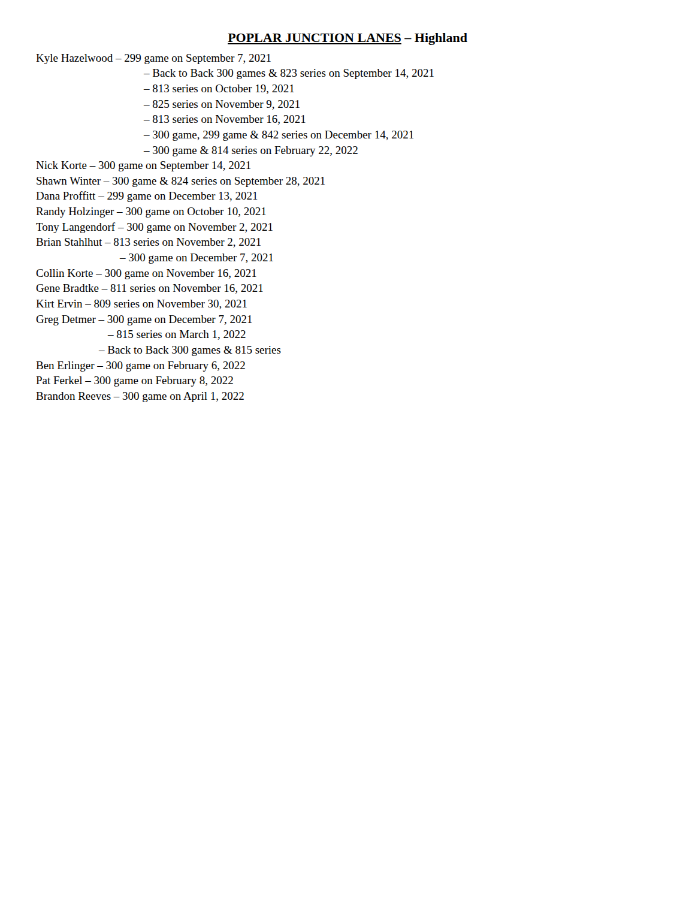POPLAR JUNCTION LANES – Highland
Kyle Hazelwood – 299 game on September 7, 2021
– Back to Back 300 games & 823 series on September 14, 2021
– 813 series on October 19, 2021
– 825 series on November 9, 2021
– 813 series on November 16, 2021
– 300 game, 299 game & 842 series on December 14, 2021
– 300 game & 814 series on February 22, 2022
Nick Korte – 300 game on September 14, 2021
Shawn Winter – 300 game & 824 series on September 28, 2021
Dana Proffitt – 299 game on December 13, 2021
Randy Holzinger – 300 game on October 10, 2021
Tony Langendorf – 300 game on November 2, 2021
Brian Stahlhut – 813 series on November 2, 2021
– 300 game on December 7, 2021
Collin Korte – 300 game on November 16, 2021
Gene Bradtke – 811 series on November 16, 2021
Kirt Ervin – 809 series on November 30, 2021
Greg Detmer – 300 game on December 7, 2021
– 815 series on March 1, 2022
– Back to Back 300 games & 815 series
Ben Erlinger – 300 game on February 6, 2022
Pat Ferkel – 300 game on February 8, 2022
Brandon Reeves – 300 game on April 1, 2022